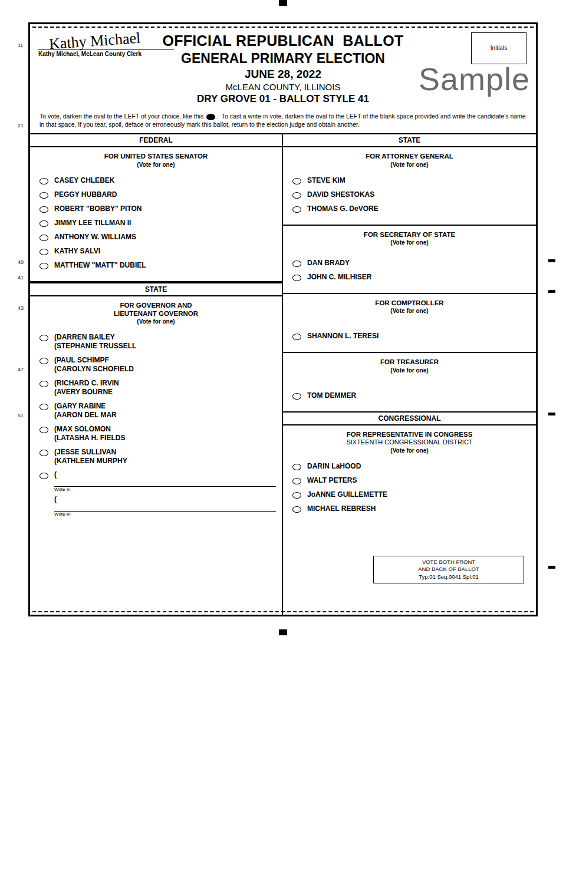11
21
40
41
43
47
51
Kathy Michael
Kathy Michael, McLean County Clerk
Initials
OFFICIAL REPUBLICAN BALLOT
GENERAL PRIMARY ELECTION
JUNE 28, 2022
McLEAN COUNTY, ILLINOIS
DRY GROVE 01 - BALLOT STYLE 41
Sample
To vote, darken the oval to the LEFT of your choice, like this . To cast a write-in vote, darken the oval to the LEFT of the blank space provided and write the candidate's name in that space. If you tear, spoil, deface or erroneously mark this ballot, return to the election judge and obtain another.
FEDERAL
For United States Senator
(Vote for one)
CASEY CHLEBEK
PEGGY HUBBARD
ROBERT "BOBBY" PITON
JIMMY LEE TILLMAN II
ANTHONY W. WILLIAMS
KATHY SALVI
MATTHEW "MATT" DUBIEL
STATE
For Governor and
Lieutenant Governor
(Vote for one)
(DARREN BAILEY (STEPHANIE TRUSSELL
(PAUL SCHIMPF (CAROLYN SCHOFIELD
(RICHARD C. IRVIN (AVERY BOURNE
(GARY RABINE (AARON DEL MAR
(MAX SOLOMON (LATASHA H. FIELDS
(JESSE SULLIVAN (KATHLEEN MURPHY
(
Write-in
(
Write-in
STATE
For Attorney General
(Vote for one)
STEVE KIM
DAVID SHESTOKAS
THOMAS G. DeVORE
For Secretary of State
(Vote for one)
DAN BRADY
JOHN C. MILHISER
For Comptroller
(Vote for one)
SHANNON L. TERESI
For Treasurer
(Vote for one)
TOM DEMMER
CONGRESSIONAL
For Representative in Congress
SIXTEENTH CONGRESSIONAL DISTRICT
(Vote for one)
DARIN LaHOOD
WALT PETERS
JoANNE GUILLEMETTE
MICHAEL REBRESH
VOTE BOTH FRONT
AND BACK OF BALLOT
Typ:01 Seq:0041 Spl:01